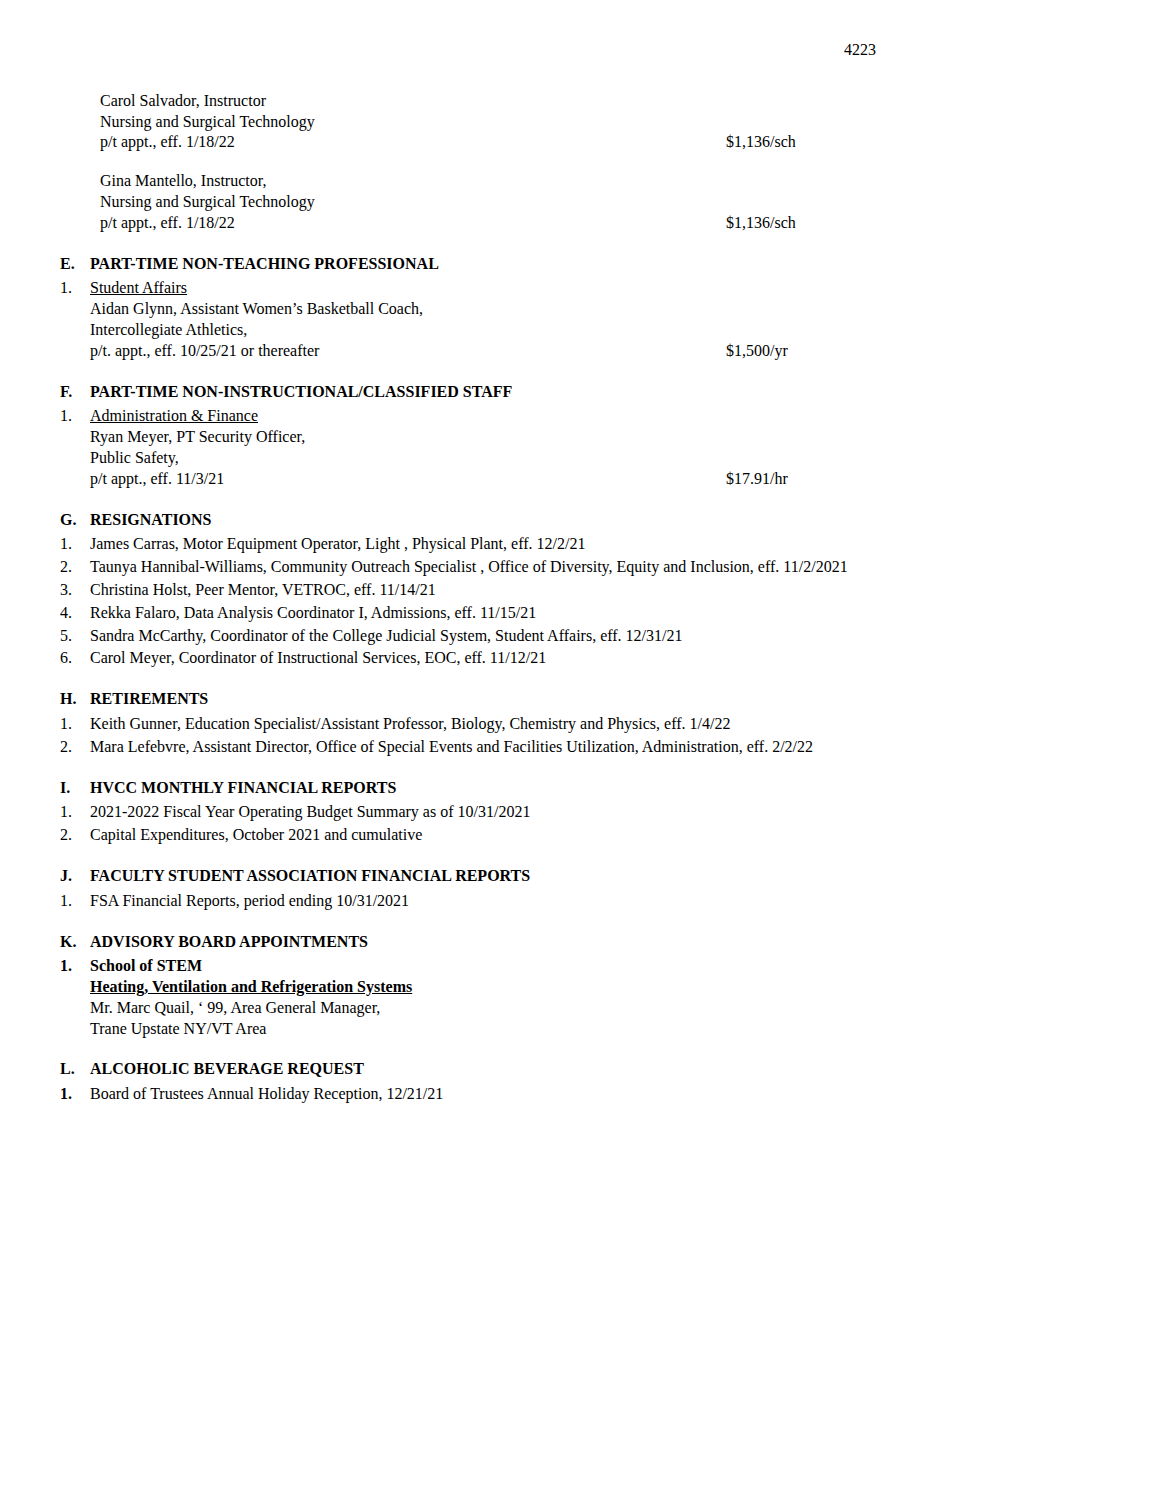4223
Carol Salvador, Instructor
Nursing and Surgical Technology
p/t appt., eff. 1/18/22
$1,136/sch
Gina Mantello, Instructor,
Nursing and Surgical Technology
p/t appt., eff. 1/18/22
$1,136/sch
E. Part-Time Non-Teaching Professional
1. Student Affairs
Aidan Glynn, Assistant Women’s Basketball Coach,
Intercollegiate Athletics,
p/t. appt., eff. 10/25/21 or thereafter $1,500/yr
F. Part-Time Non-Instructional/Classified Staff
1. Administration & Finance
Ryan Meyer, PT Security Officer,
Public Safety,
p/t appt., eff. 11/3/21 $17.91/hr
G. Resignations
1. James Carras, Motor Equipment Operator, Light , Physical Plant, eff. 12/2/21
2. Taunya Hannibal-Williams, Community Outreach Specialist , Office of Diversity, Equity and Inclusion, eff. 11/2/2021
3. Christina Holst, Peer Mentor, VETROC, eff. 11/14/21
4. Rekka Falaro, Data Analysis Coordinator I, Admissions, eff. 11/15/21
5. Sandra McCarthy, Coordinator of the College Judicial System, Student Affairs, eff. 12/31/21
6. Carol Meyer, Coordinator of Instructional Services, EOC, eff. 11/12/21
H. Retirements
1. Keith Gunner, Education Specialist/Assistant Professor, Biology, Chemistry and Physics, eff. 1/4/22
2. Mara Lefebvre, Assistant Director, Office of Special Events and Facilities Utilization, Administration, eff. 2/2/22
I. HVCC Monthly Financial Reports
1. 2021-2022 Fiscal Year Operating Budget Summary as of 10/31/2021
2. Capital Expenditures, October 2021 and cumulative
J. Faculty Student Association Financial Reports
1. FSA Financial Reports, period ending 10/31/2021
K. Advisory Board Appointments
1. School of STEM
Heating, Ventilation and Refrigeration Systems
Mr. Marc Quail, ‘ 99, Area General Manager,
Trane Upstate NY/VT Area
L. Alcoholic Beverage Request
1. Board of Trustees Annual Holiday Reception, 12/21/21